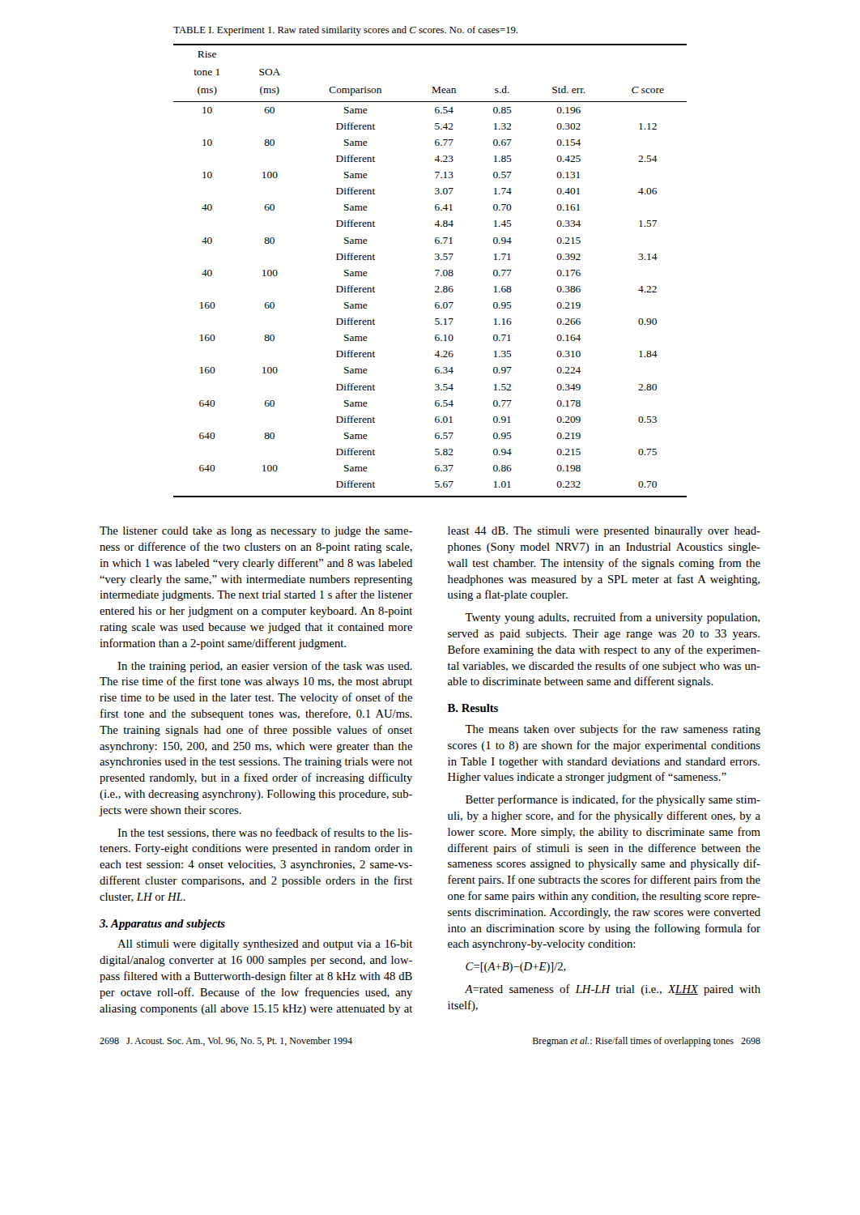TABLE I. Experiment 1. Raw rated similarity scores and C scores. No. of cases=19.
| Rise | | | | | | |
| --- | --- | --- | --- | --- | --- | --- |
| tone 1 | SOA | | | | | |
| (ms) | (ms) | Comparison | Mean | s.d. | Std. err. | C score |
| 10 | 60 | Same | 6.54 | 0.85 | 0.196 | |
| | | Different | 5.42 | 1.32 | 0.302 | 1.12 |
| 10 | 80 | Same | 6.77 | 0.67 | 0.154 | |
| | | Different | 4.23 | 1.85 | 0.425 | 2.54 |
| 10 | 100 | Same | 7.13 | 0.57 | 0.131 | |
| | | Different | 3.07 | 1.74 | 0.401 | 4.06 |
| 40 | 60 | Same | 6.41 | 0.70 | 0.161 | |
| | | Different | 4.84 | 1.45 | 0.334 | 1.57 |
| 40 | 80 | Same | 6.71 | 0.94 | 0.215 | |
| | | Different | 3.57 | 1.71 | 0.392 | 3.14 |
| 40 | 100 | Same | 7.08 | 0.77 | 0.176 | |
| | | Different | 2.86 | 1.68 | 0.386 | 4.22 |
| 160 | 60 | Same | 6.07 | 0.95 | 0.219 | |
| | | Different | 5.17 | 1.16 | 0.266 | 0.90 |
| 160 | 80 | Same | 6.10 | 0.71 | 0.164 | |
| | | Different | 4.26 | 1.35 | 0.310 | 1.84 |
| 160 | 100 | Same | 6.34 | 0.97 | 0.224 | |
| | | Different | 3.54 | 1.52 | 0.349 | 2.80 |
| 640 | 60 | Same | 6.54 | 0.77 | 0.178 | |
| | | Different | 6.01 | 0.91 | 0.209 | 0.53 |
| 640 | 80 | Same | 6.57 | 0.95 | 0.219 | |
| | | Different | 5.82 | 0.94 | 0.215 | 0.75 |
| 640 | 100 | Same | 6.37 | 0.86 | 0.198 | |
| | | Different | 5.67 | 1.01 | 0.232 | 0.70 |
The listener could take as long as necessary to judge the sameness or difference of the two clusters on an 8-point rating scale, in which 1 was labeled “very clearly different” and 8 was labeled “very clearly the same,” with intermediate numbers representing intermediate judgments. The next trial started 1 s after the listener entered his or her judgment on a computer keyboard. An 8-point rating scale was used because we judged that it contained more information than a 2-point same/different judgment.
In the training period, an easier version of the task was used. The rise time of the first tone was always 10 ms, the most abrupt rise time to be used in the later test. The velocity of onset of the first tone and the subsequent tones was, therefore, 0.1 AU/ms. The training signals had one of three possible values of onset asynchrony: 150, 200, and 250 ms, which were greater than the asynchronies used in the test sessions. The training trials were not presented randomly, but in a fixed order of increasing difficulty (i.e., with decreasing asynchrony). Following this procedure, subjects were shown their scores.
In the test sessions, there was no feedback of results to the listeners. Forty-eight conditions were presented in random order in each test session: 4 onset velocities, 3 asynchronies, 2 same-vs-different cluster comparisons, and 2 possible orders in the first cluster, LH or HL.
3. Apparatus and subjects
All stimuli were digitally synthesized and output via a 16-bit digital/analog converter at 16 000 samples per second, and low-pass filtered with a Butterworth-design filter at 8 kHz with 48 dB per octave roll-off. Because of the low frequencies used, any aliasing components (all above 15.15 kHz) were attenuated by at least 44 dB. The stimuli were presented binaurally over headphones (Sony model NRV7) in an Industrial Acoustics single-wall test chamber. The intensity of the signals coming from the headphones was measured by a SPL meter at fast A weighting, using a flat-plate coupler.
Twenty young adults, recruited from a university population, served as paid subjects. Their age range was 20 to 33 years. Before examining the data with respect to any of the experimental variables, we discarded the results of one subject who was unable to discriminate between same and different signals.
B. Results
The means taken over subjects for the raw sameness rating scores (1 to 8) are shown for the major experimental conditions in Table I together with standard deviations and standard errors. Higher values indicate a stronger judgment of “sameness.”
Better performance is indicated, for the physically same stimuli, by a higher score, and for the physically different ones, by a lower score. More simply, the ability to discriminate same from different pairs of stimuli is seen in the difference between the sameness scores assigned to physically same and physically different pairs. If one subtracts the scores for different pairs from the one for same pairs within any condition, the resulting score represents discrimination. Accordingly, the raw scores were converted into an discrimination score by using the following formula for each asynchrony-by-velocity condition:
C=[(A+B)−(D+E)]/2,
A=rated sameness of LH-LH trial (i.e., XLHX paired with itself),
2698 J. Acoust. Soc. Am., Vol. 96, No. 5, Pt. 1, November 1994
Bregman et al.: Rise/fall times of overlapping tones 2698